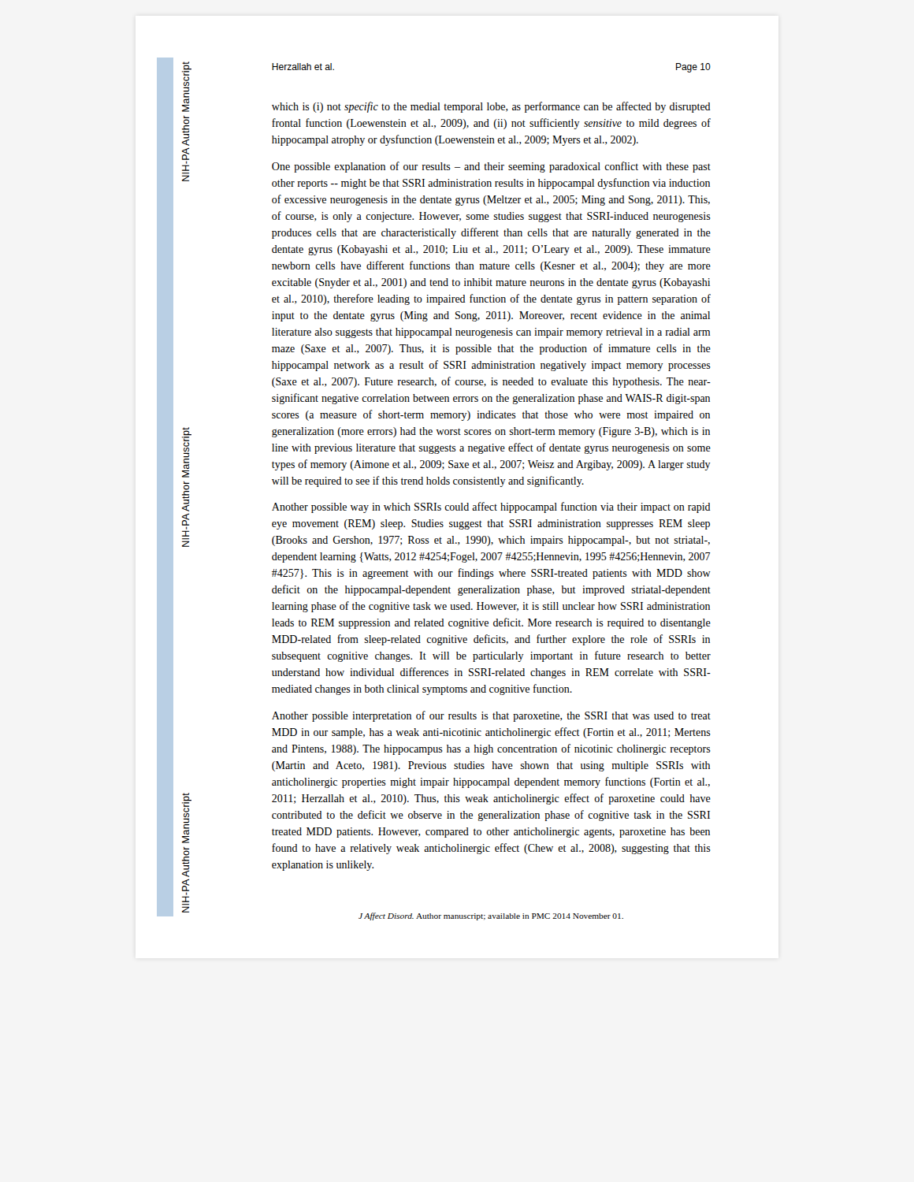NIH-PA Author Manuscript
NIH-PA Author Manuscript
NIH-PA Author Manuscript
Herzallah et al. Page 10
which is (i) not specific to the medial temporal lobe, as performance can be affected by disrupted frontal function (Loewenstein et al., 2009), and (ii) not sufficiently sensitive to mild degrees of hippocampal atrophy or dysfunction (Loewenstein et al., 2009; Myers et al., 2002).
One possible explanation of our results – and their seeming paradoxical conflict with these past other reports -- might be that SSRI administration results in hippocampal dysfunction via induction of excessive neurogenesis in the dentate gyrus (Meltzer et al., 2005; Ming and Song, 2011). This, of course, is only a conjecture. However, some studies suggest that SSRI-induced neurogenesis produces cells that are characteristically different than cells that are naturally generated in the dentate gyrus (Kobayashi et al., 2010; Liu et al., 2011; O’Leary et al., 2009). These immature newborn cells have different functions than mature cells (Kesner et al., 2004); they are more excitable (Snyder et al., 2001) and tend to inhibit mature neurons in the dentate gyrus (Kobayashi et al., 2010), therefore leading to impaired function of the dentate gyrus in pattern separation of input to the dentate gyrus (Ming and Song, 2011). Moreover, recent evidence in the animal literature also suggests that hippocampal neurogenesis can impair memory retrieval in a radial arm maze (Saxe et al., 2007). Thus, it is possible that the production of immature cells in the hippocampal network as a result of SSRI administration negatively impact memory processes (Saxe et al., 2007). Future research, of course, is needed to evaluate this hypothesis. The near-significant negative correlation between errors on the generalization phase and WAIS-R digit-span scores (a measure of short-term memory) indicates that those who were most impaired on generalization (more errors) had the worst scores on short-term memory (Figure 3-B), which is in line with previous literature that suggests a negative effect of dentate gyrus neurogenesis on some types of memory (Aimone et al., 2009; Saxe et al., 2007; Weisz and Argibay, 2009). A larger study will be required to see if this trend holds consistently and significantly.
Another possible way in which SSRIs could affect hippocampal function via their impact on rapid eye movement (REM) sleep. Studies suggest that SSRI administration suppresses REM sleep (Brooks and Gershon, 1977; Ross et al., 1990), which impairs hippocampal-, but not striatal-, dependent learning {Watts, 2012 #4254;Fogel, 2007 #4255;Hennevin, 1995 #4256;Hennevin, 2007 #4257}. This is in agreement with our findings where SSRI-treated patients with MDD show deficit on the hippocampal-dependent generalization phase, but improved striatal-dependent learning phase of the cognitive task we used. However, it is still unclear how SSRI administration leads to REM suppression and related cognitive deficit. More research is required to disentangle MDD-related from sleep-related cognitive deficits, and further explore the role of SSRIs in subsequent cognitive changes. It will be particularly important in future research to better understand how individual differences in SSRI-related changes in REM correlate with SSRI-mediated changes in both clinical symptoms and cognitive function.
Another possible interpretation of our results is that paroxetine, the SSRI that was used to treat MDD in our sample, has a weak anti-nicotinic anticholinergic effect (Fortin et al., 2011; Mertens and Pintens, 1988). The hippocampus has a high concentration of nicotinic cholinergic receptors (Martin and Aceto, 1981). Previous studies have shown that using multiple SSRIs with anticholinergic properties might impair hippocampal dependent memory functions (Fortin et al., 2011; Herzallah et al., 2010). Thus, this weak anticholinergic effect of paroxetine could have contributed to the deficit we observe in the generalization phase of cognitive task in the SSRI treated MDD patients. However, compared to other anticholinergic agents, paroxetine has been found to have a relatively weak anticholinergic effect (Chew et al., 2008), suggesting that this explanation is unlikely.
J Affect Disord. Author manuscript; available in PMC 2014 November 01.